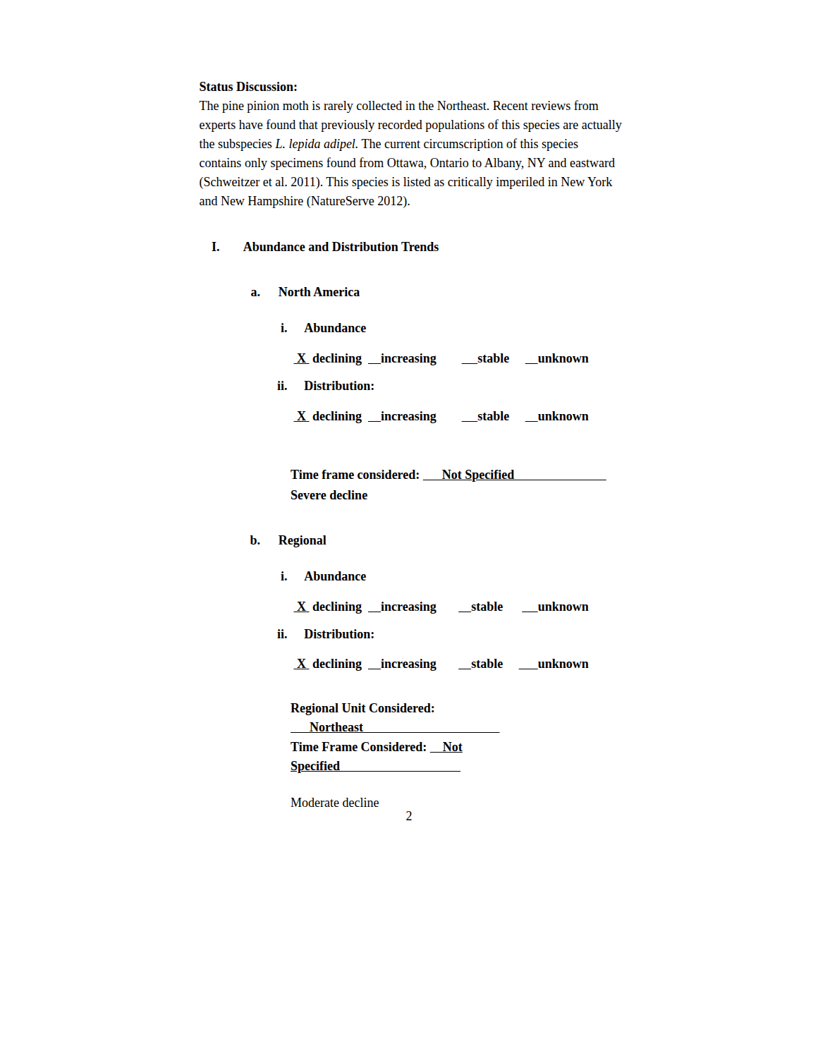Status Discussion:
The pine pinion moth is rarely collected in the Northeast. Recent reviews from experts have found that previously recorded populations of this species are actually the subspecies L. lepida adipel. The current circumscription of this species contains only specimens found from Ottawa, Ontario to Albany, NY and eastward (Schweitzer et al. 2011). This species is listed as critically imperiled in New York and New Hampshire (NatureServe 2012).
Abundance and Distribution Trends
North America
Abundance
X declining increasing stable unknown
Distribution:
X declining increasing stable unknown
Time frame considered: Not Specified
Severe decline
Regional
Abundance
X declining increasing stable unknown
Distribution:
X declining increasing stable unknown
Regional Unit Considered: Northeast
Time Frame Considered: Not Specified
Moderate decline
2